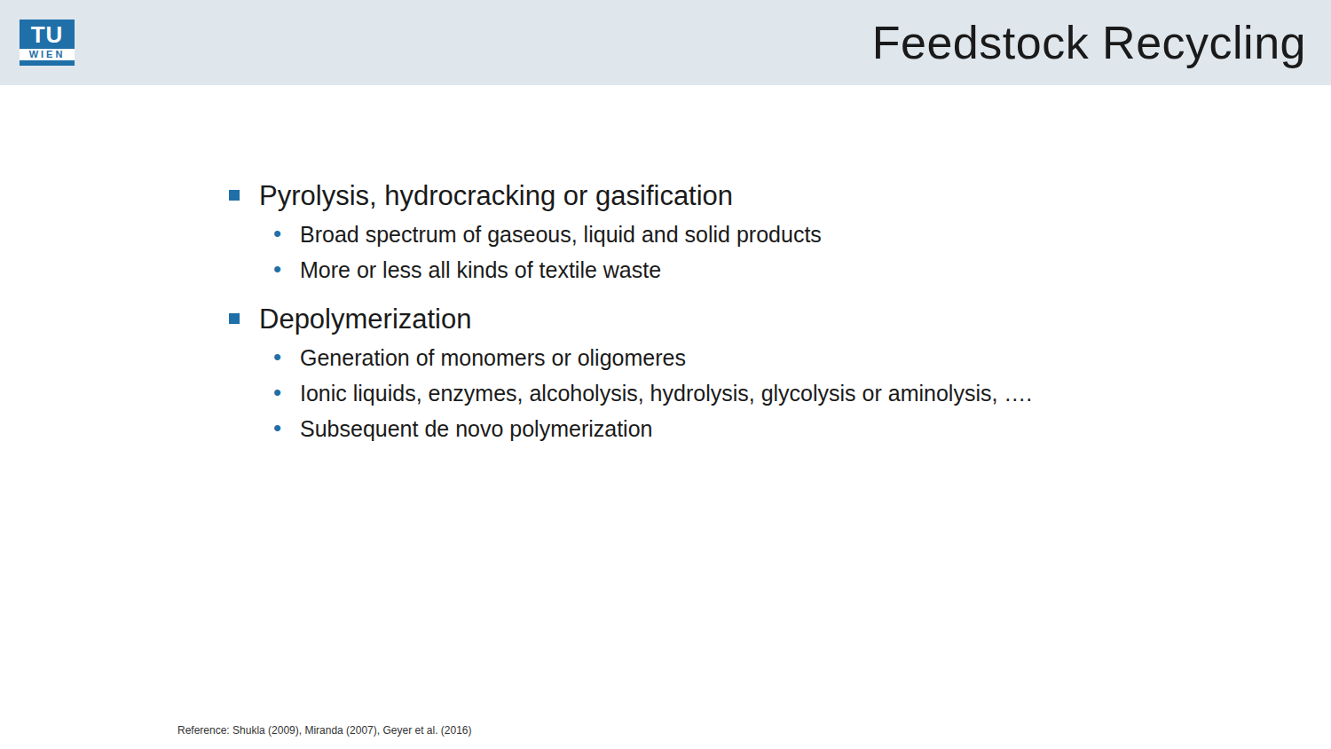Feedstock Recycling
TU
WIEN
Pyrolysis, hydrocracking or gasification
Broad spectrum of gaseous, liquid and solid products
More or less all kinds of textile waste
Depolymerization
Generation of monomers or oligomeres
Ionic liquids, enzymes, alcoholysis, hydrolysis, glycolysis or aminolysis, ….
Subsequent de novo polymerization
Reference: Shukla (2009), Miranda (2007), Geyer et al. (2016)